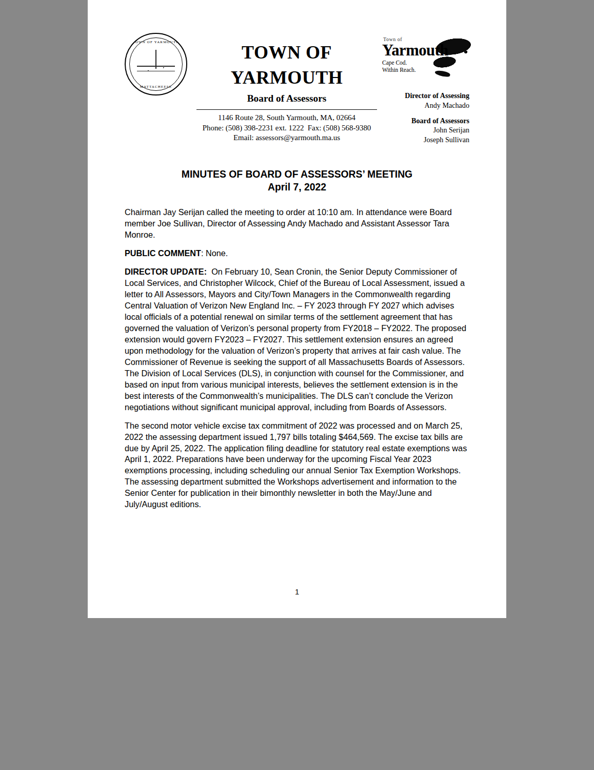TOWN OF YARMOUTH
MATTACHEESE
TOWN OF YARMOUTH
Board of Assessors
1146 Route 28, South Yarmouth, MA, 02664
Phone: (508) 398-2231 ext. 1222 Fax: (508) 568-9380
Email: assessors@yarmouth.ma.us
Town of
Yarmouth
Cape Cod.
Within Reach.
Director of Assessing
Andy Machado
Board of Assessors
John Serijan
Joseph Sullivan
MINUTES OF BOARD OF ASSESSORS’ MEETING
April 7, 2022
Chairman Jay Serijan called the meeting to order at 10:10 am. In attendance were Board member Joe Sullivan, Director of Assessing Andy Machado and Assistant Assessor Tara Monroe.
PUBLIC COMMENT: None.
DIRECTOR UPDATE: On February 10, Sean Cronin, the Senior Deputy Commissioner of Local Services, and Christopher Wilcock, Chief of the Bureau of Local Assessment, issued a letter to All Assessors, Mayors and City/Town Managers in the Commonwealth regarding Central Valuation of Verizon New England Inc. – FY 2023 through FY 2027 which advises local officials of a potential renewal on similar terms of the settlement agreement that has governed the valuation of Verizon’s personal property from FY2018 – FY2022. The proposed extension would govern FY2023 – FY2027. This settlement extension ensures an agreed upon methodology for the valuation of Verizon’s property that arrives at fair cash value. The Commissioner of Revenue is seeking the support of all Massachusetts Boards of Assessors. The Division of Local Services (DLS), in conjunction with counsel for the Commissioner, and based on input from various municipal interests, believes the settlement extension is in the best interests of the Commonwealth’s municipalities. The DLS can’t conclude the Verizon negotiations without significant municipal approval, including from Boards of Assessors.
The second motor vehicle excise tax commitment of 2022 was processed and on March 25, 2022 the assessing department issued 1,797 bills totaling $464,569. The excise tax bills are due by April 25, 2022. The application filing deadline for statutory real estate exemptions was April 1, 2022. Preparations have been underway for the upcoming Fiscal Year 2023 exemptions processing, including scheduling our annual Senior Tax Exemption Workshops. The assessing department submitted the Workshops advertisement and information to the Senior Center for publication in their bimonthly newsletter in both the May/June and July/August editions.
1